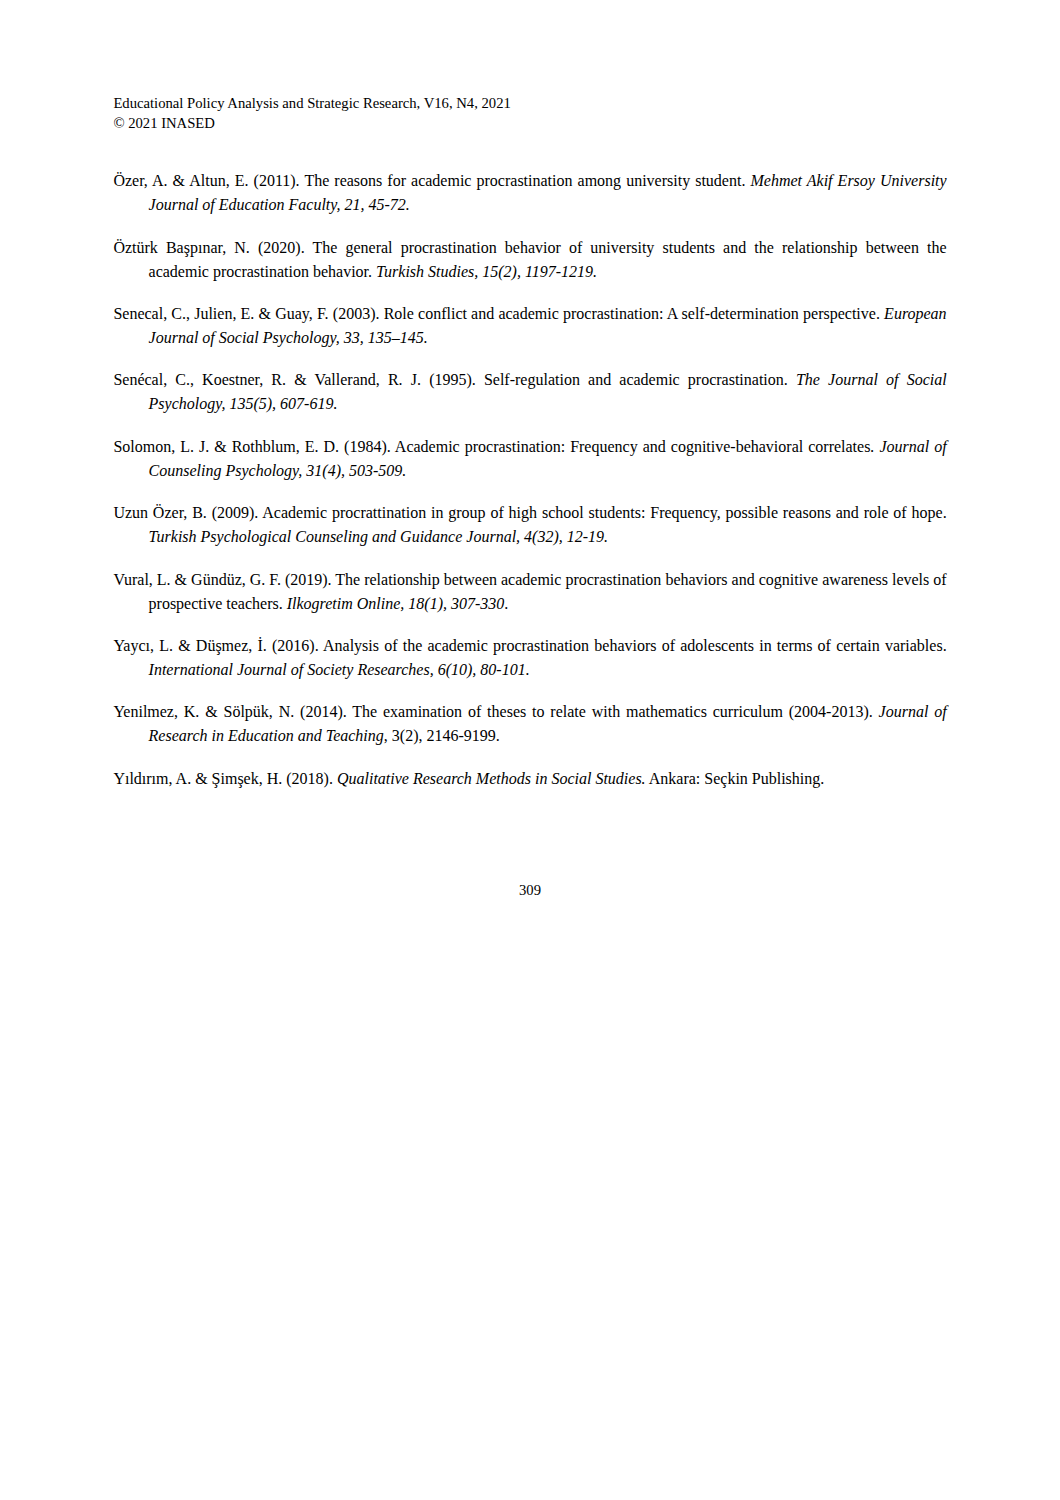Educational Policy Analysis and Strategic Research, V16, N4, 2021
© 2021 INASED
Özer, A. & Altun, E. (2011). The reasons for academic procrastination among university student. Mehmet Akif Ersoy University Journal of Education Faculty, 21, 45-72.
Öztürk Başpınar, N. (2020). The general procrastination behavior of university students and the relationship between the academic procrastination behavior. Turkish Studies, 15(2), 1197-1219.
Senecal, C., Julien, E. & Guay, F. (2003). Role conflict and academic procrastination: A self-determination perspective. European Journal of Social Psychology, 33, 135–145.
Senécal, C., Koestner, R. & Vallerand, R. J. (1995). Self-regulation and academic procrastination. The Journal of Social Psychology, 135(5), 607-619.
Solomon, L. J. & Rothblum, E. D. (1984). Academic procrastination: Frequency and cognitive-behavioral correlates. Journal of Counseling Psychology, 31(4), 503-509.
Uzun Özer, B. (2009). Academic procrattination in group of high school students: Frequency, possible reasons and role of hope. Turkish Psychological Counseling and Guidance Journal, 4(32), 12-19.
Vural, L. & Gündüz, G. F. (2019). The relationship between academic procrastination behaviors and cognitive awareness levels of prospective teachers. Ilkogretim Online, 18(1), 307-330.
Yaycı, L. & Düşmez, İ. (2016). Analysis of the academic procrastination behaviors of adolescents in terms of certain variables. International Journal of Society Researches, 6(10), 80-101.
Yenilmez, K. & Sölpük, N. (2014). The examination of theses to relate with mathematics curriculum (2004-2013). Journal of Research in Education and Teaching, 3(2), 2146-9199.
Yıldırım, A. & Şimşek, H. (2018). Qualitative Research Methods in Social Studies. Ankara: Seçkin Publishing.
309